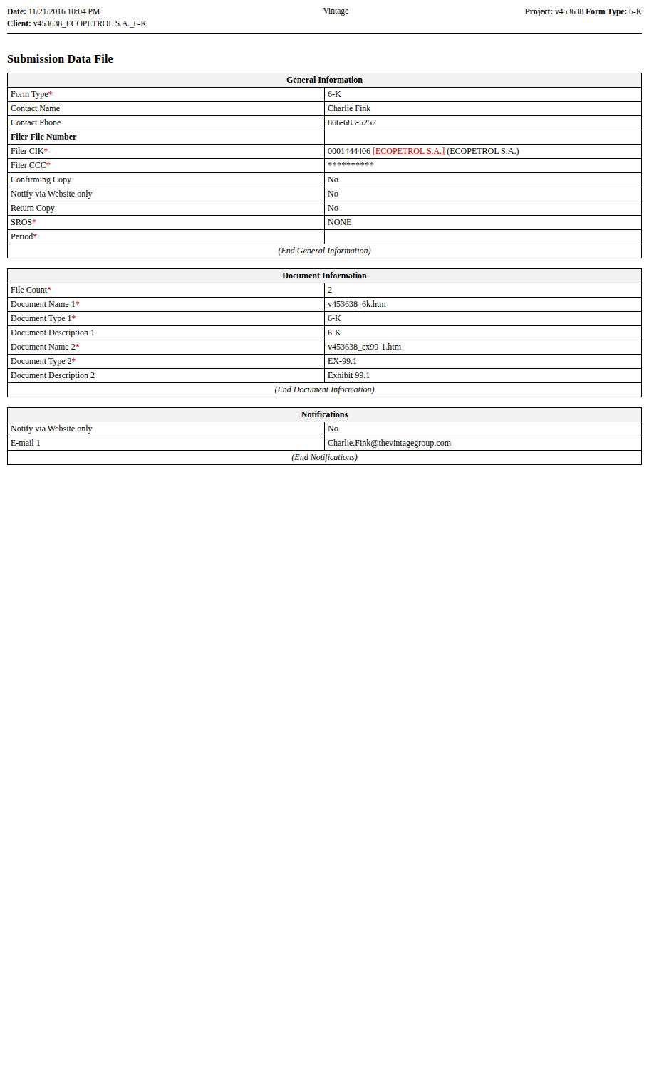Date: 11/21/2016 10:04 PM
Client: v453638_ECOPETROL S.A._6-K
Vintage
Project: v453638 Form Type: 6-K
Submission Data File
| General Information |
| --- |
| Form Type * | 6-K |
| Contact Name | Charlie Fink |
| Contact Phone | 866-683-5252 |
| Filer File Number | |
| Filer CIK * | 0001444406 [ECOPETROL S.A.] (ECOPETROL S.A.) |
| Filer CCC * | ********** |
| Confirming Copy | No |
| Notify via Website only | No |
| Return Copy | No |
| SROS * | NONE |
| Period * | |
| (End General Information) |
| Document Information |
| --- |
| File Count * | 2 |
| Document Name 1 * | v453638_6k.htm |
| Document Type 1 * | 6-K |
| Document Description 1 | 6-K |
| Document Name 2 * | v453638_ex99-1.htm |
| Document Type 2 * | EX-99.1 |
| Document Description 2 | Exhibit 99.1 |
| (End Document Information) |
| Notifications |
| --- |
| Notify via Website only | No |
| E-mail 1 | Charlie.Fink@thevintagegroup.com |
| (End Notifications) |